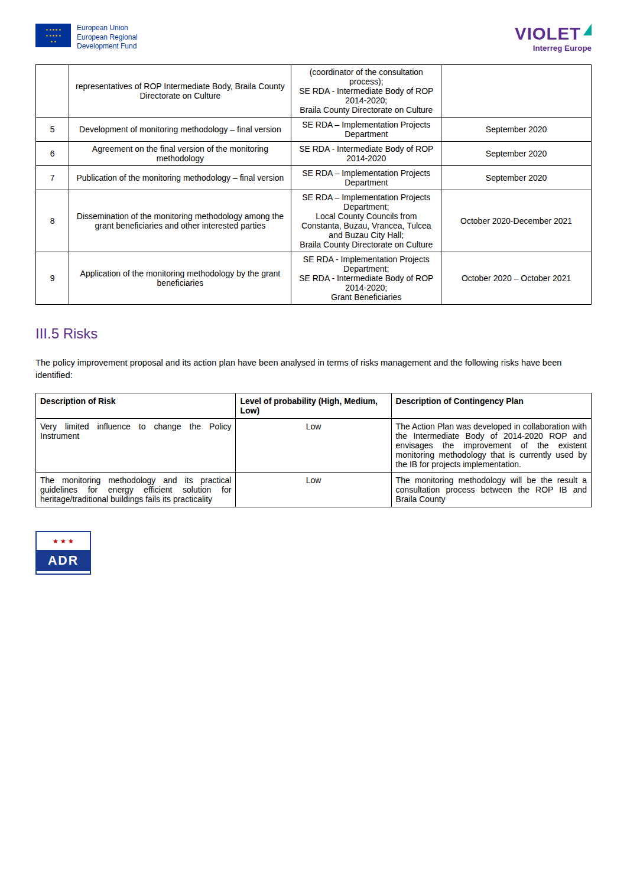European Union
European Regional
Development Fund
VIOLET
Interreg Europe
| | representatives of ROP Intermediate Body, Braila County Directorate on Culture | (coordinator of the consultation process); SE RDA - Intermediate Body of ROP 2014-2020; Braila County Directorate on Culture | |
| 5 | Development of monitoring methodology – final version | SE RDA – Implementation Projects Department | September 2020 |
| 6 | Agreement on the final version of the monitoring methodology | SE RDA - Intermediate Body of ROP 2014-2020 | September 2020 |
| 7 | Publication of the monitoring methodology – final version | SE RDA – Implementation Projects Department | September 2020 |
| 8 | Dissemination of the monitoring methodology among the grant beneficiaries and other interested parties | SE RDA – Implementation Projects Department; Local County Councils from Constanta, Buzau, Vrancea, Tulcea and Buzau City Hall; Braila County Directorate on Culture | October 2020-December 2021 |
| 9 | Application of the monitoring methodology by the grant beneficiaries | SE RDA - Implementation Projects Department; SE RDA - Intermediate Body of ROP 2014-2020; Grant Beneficiaries | October 2020 – October 2021 |
III.5 Risks
The policy improvement proposal and its action plan have been analysed in terms of risks management and the following risks have been identified:
| Description of Risk | Level of probability (High, Medium, Low) | Description of Contingency Plan |
| --- | --- | --- |
| Very limited influence to change the Policy Instrument | Low | The Action Plan was developed in collaboration with the Intermediate Body of 2014-2020 ROP and envisages the improvement of the existent monitoring methodology that is currently used by the IB for projects implementation. |
| The monitoring methodology and its practical guidelines for energy efficient solution for heritage/traditional buildings fails its practicality | Low | The monitoring methodology will be the result a consultation process between the ROP IB and Braila County |
★ ★ ★
ADR